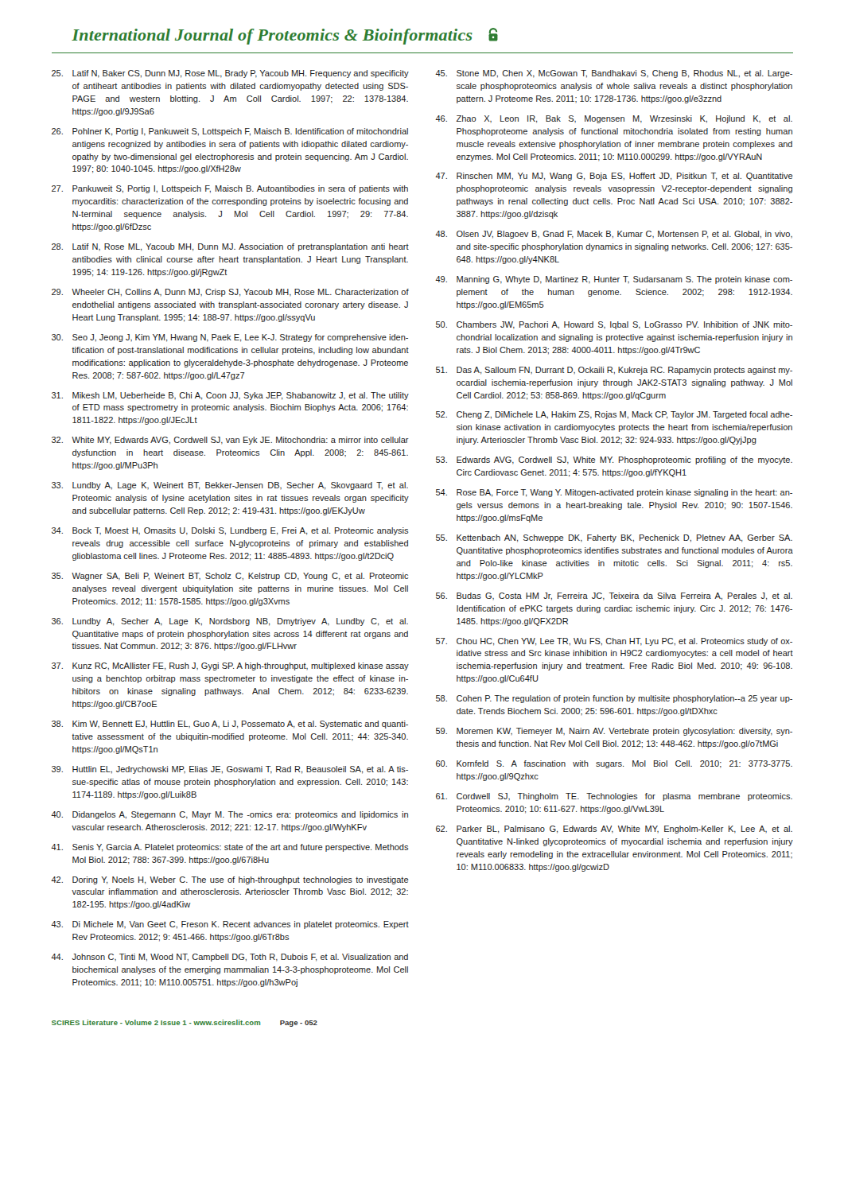International Journal of Proteomics & Bioinformatics
25. Latif N, Baker CS, Dunn MJ, Rose ML, Brady P, Yacoub MH. Frequency and specificity of antiheart antibodies in patients with dilated cardiomyopathy detected using SDS-PAGE and western blotting. J Am Coll Cardiol. 1997; 22: 1378-1384. https://goo.gl/9J9Sa6
26. Pohlner K, Portig I, Pankuweit S, Lottspeich F, Maisch B. Identification of mitochondrial antigens recognized by antibodies in sera of patients with idiopathic dilated cardiomyopathy by two-dimensional gel electrophoresis and protein sequencing. Am J Cardiol. 1997; 80: 1040-1045. https://goo.gl/XfH28w
27. Pankuweit S, Portig I, Lottspeich F, Maisch B. Autoantibodies in sera of patients with myocarditis: characterization of the corresponding proteins by isoelectric focusing and N-terminal sequence analysis. J Mol Cell Cardiol. 1997; 29: 77-84. https://goo.gl/6fDzsc
28. Latif N, Rose ML, Yacoub MH, Dunn MJ. Association of pretransplantation anti heart antibodies with clinical course after heart transplantation. J Heart Lung Transplant. 1995; 14: 119-126. https://goo.gl/jRgwZt
29. Wheeler CH, Collins A, Dunn MJ, Crisp SJ, Yacoub MH, Rose ML. Characterization of endothelial antigens associated with transplant-associated coronary artery disease. J Heart Lung Transplant. 1995; 14: 188-97. https://goo.gl/ssyqVu
30. Seo J, Jeong J, Kim YM, Hwang N, Paek E, Lee K-J. Strategy for comprehensive identification of post-translational modifications in cellular proteins, including low abundant modifications: application to glyceraldehyde-3-phosphate dehydrogenase. J Proteome Res. 2008; 7: 587-602. https://goo.gl/L47gz7
31. Mikesh LM, Ueberheide B, Chi A, Coon JJ, Syka JEP, Shabanowitz J, et al. The utility of ETD mass spectrometry in proteomic analysis. Biochim Biophys Acta. 2006; 1764: 1811-1822. https://goo.gl/JEcJLt
32. White MY, Edwards AVG, Cordwell SJ, van Eyk JE. Mitochondria: a mirror into cellular dysfunction in heart disease. Proteomics Clin Appl. 2008; 2: 845-861. https://goo.gl/MPu3Ph
33. Lundby A, Lage K, Weinert BT, Bekker-Jensen DB, Secher A, Skovgaard T, et al. Proteomic analysis of lysine acetylation sites in rat tissues reveals organ specificity and subcellular patterns. Cell Rep. 2012; 2: 419-431. https://goo.gl/EKJyUw
34. Bock T, Moest H, Omasits U, Dolski S, Lundberg E, Frei A, et al. Proteomic analysis reveals drug accessible cell surface N-glycoproteins of primary and established glioblastoma cell lines. J Proteome Res. 2012; 11: 4885-4893. https://goo.gl/t2DciQ
35. Wagner SA, Beli P, Weinert BT, Scholz C, Kelstrup CD, Young C, et al. Proteomic analyses reveal divergent ubiquitylation site patterns in murine tissues. Mol Cell Proteomics. 2012; 11: 1578-1585. https://goo.gl/g3Xvms
36. Lundby A, Secher A, Lage K, Nordsborg NB, Dmytriyev A, Lundby C, et al. Quantitative maps of protein phosphorylation sites across 14 different rat organs and tissues. Nat Commun. 2012; 3: 876. https://goo.gl/FLHvwr
37. Kunz RC, McAllister FE, Rush J, Gygi SP. A high-throughput, multiplexed kinase assay using a benchtop orbitrap mass spectrometer to investigate the effect of kinase inhibitors on kinase signaling pathways. Anal Chem. 2012; 84: 6233-6239. https://goo.gl/CB7ooE
38. Kim W, Bennett EJ, Huttlin EL, Guo A, Li J, Possemato A, et al. Systematic and quantitative assessment of the ubiquitin-modified proteome. Mol Cell. 2011; 44: 325-340. https://goo.gl/MQsT1n
39. Huttlin EL, Jedrychowski MP, Elias JE, Goswami T, Rad R, Beausoleil SA, et al. A tissue-specific atlas of mouse protein phosphorylation and expression. Cell. 2010; 143: 1174-1189. https://goo.gl/Luik8B
40. Didangelos A, Stegemann C, Mayr M. The -omics era: proteomics and lipidomics in vascular research. Atherosclerosis. 2012; 221: 12-17. https://goo.gl/WyhKFv
41. Senis Y, Garcia A. Platelet proteomics: state of the art and future perspective. Methods Mol Biol. 2012; 788: 367-399. https://goo.gl/67i8Hu
42. Doring Y, Noels H, Weber C. The use of high-throughput technologies to investigate vascular inflammation and atherosclerosis. Arterioscler Thromb Vasc Biol. 2012; 32: 182-195. https://goo.gl/4adKiw
43. Di Michele M, Van Geet C, Freson K. Recent advances in platelet proteomics. Expert Rev Proteomics. 2012; 9: 451-466. https://goo.gl/6Tr8bs
44. Johnson C, Tinti M, Wood NT, Campbell DG, Toth R, Dubois F, et al. Visualization and biochemical analyses of the emerging mammalian 14-3-3-phosphoproteome. Mol Cell Proteomics. 2011; 10: M110.005751. https://goo.gl/h3wPoj
45. Stone MD, Chen X, McGowan T, Bandhakavi S, Cheng B, Rhodus NL, et al. Large-scale phosphoproteomics analysis of whole saliva reveals a distinct phosphorylation pattern. J Proteome Res. 2011; 10: 1728-1736. https://goo.gl/e3zznd
46. Zhao X, Leon IR, Bak S, Mogensen M, Wrzesinski K, Hojlund K, et al. Phosphoproteome analysis of functional mitochondria isolated from resting human muscle reveals extensive phosphorylation of inner membrane protein complexes and enzymes. Mol Cell Proteomics. 2011; 10: M110.000299. https://goo.gl/VYRAuN
47. Rinschen MM, Yu MJ, Wang G, Boja ES, Hoffert JD, Pisitkun T, et al. Quantitative phosphoproteomic analysis reveals vasopressin V2-receptor-dependent signaling pathways in renal collecting duct cells. Proc Natl Acad Sci USA. 2010; 107: 3882-3887. https://goo.gl/dzisqk
48. Olsen JV, Blagoev B, Gnad F, Macek B, Kumar C, Mortensen P, et al. Global, in vivo, and site-specific phosphorylation dynamics in signaling networks. Cell. 2006; 127: 635-648. https://goo.gl/y4NK8L
49. Manning G, Whyte D, Martinez R, Hunter T, Sudarsanam S. The protein kinase complement of the human genome. Science. 2002; 298: 1912-1934. https://goo.gl/EM65m5
50. Chambers JW, Pachori A, Howard S, Iqbal S, LoGrasso PV. Inhibition of JNK mitochondrial localization and signaling is protective against ischemia-reperfusion injury in rats. J Biol Chem. 2013; 288: 4000-4011. https://goo.gl/4Tr9wC
51. Das A, Salloum FN, Durrant D, Ockaili R, Kukreja RC. Rapamycin protects against myocardial ischemia-reperfusion injury through JAK2-STAT3 signaling pathway. J Mol Cell Cardiol. 2012; 53: 858-869. https://goo.gl/qCgurm
52. Cheng Z, DiMichele LA, Hakim ZS, Rojas M, Mack CP, Taylor JM. Targeted focal adhesion kinase activation in cardiomyocytes protects the heart from ischemia/reperfusion injury. Arterioscler Thromb Vasc Biol. 2012; 32: 924-933. https://goo.gl/QyjJpg
53. Edwards AVG, Cordwell SJ, White MY. Phosphoproteomic profiling of the myocyte. Circ Cardiovasc Genet. 2011; 4: 575. https://goo.gl/fYKQH1
54. Rose BA, Force T, Wang Y. Mitogen-activated protein kinase signaling in the heart: angels versus demons in a heart-breaking tale. Physiol Rev. 2010; 90: 1507-1546. https://goo.gl/msFqMe
55. Kettenbach AN, Schweppe DK, Faherty BK, Pechenick D, Pletnev AA, Gerber SA. Quantitative phosphoproteomics identifies substrates and functional modules of Aurora and Polo-like kinase activities in mitotic cells. Sci Signal. 2011; 4: rs5. https://goo.gl/YLCMkP
56. Budas G, Costa HM Jr, Ferreira JC, Teixeira da Silva Ferreira A, Perales J, et al. Identification of ePKC targets during cardiac ischemic injury. Circ J. 2012; 76: 1476-1485. https://goo.gl/QFX2DR
57. Chou HC, Chen YW, Lee TR, Wu FS, Chan HT, Lyu PC, et al. Proteomics study of oxidative stress and Src kinase inhibition in H9C2 cardiomyocytes: a cell model of heart ischemia-reperfusion injury and treatment. Free Radic Biol Med. 2010; 49: 96-108. https://goo.gl/Cu64fU
58. Cohen P. The regulation of protein function by multisite phosphorylation--a 25 year update. Trends Biochem Sci. 2000; 25: 596-601. https://goo.gl/tDXhxc
59. Moremen KW, Tiemeyer M, Nairn AV. Vertebrate protein glycosylation: diversity, synthesis and function. Nat Rev Mol Cell Biol. 2012; 13: 448-462. https://goo.gl/o7tMGi
60. Kornfeld S. A fascination with sugars. Mol Biol Cell. 2010; 21: 3773-3775. https://goo.gl/9Qzhxc
61. Cordwell SJ, Thingholm TE. Technologies for plasma membrane proteomics. Proteomics. 2010; 10: 611-627. https://goo.gl/VwL39L
62. Parker BL, Palmisano G, Edwards AV, White MY, Engholm-Keller K, Lee A, et al. Quantitative N-linked glycoproteomics of myocardial ischemia and reperfusion injury reveals early remodeling in the extracellular environment. Mol Cell Proteomics. 2011; 10: M110.006833. https://goo.gl/gcwizD
SCIRES Literature - Volume 2 Issue 1 - www.scireslit.com Page - 052